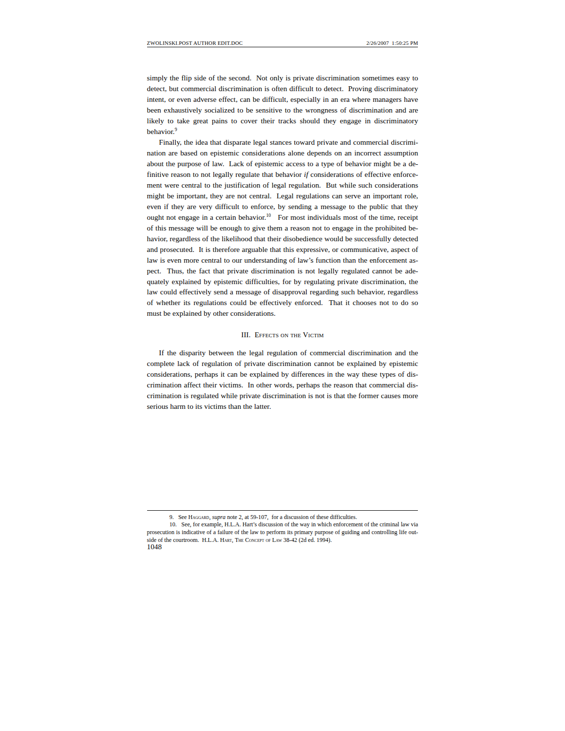Zwolinski.post author edit.doc 2/26/2007 1:50:25 PM
simply the flip side of the second. Not only is private discrimination sometimes easy to detect, but commercial discrimination is often difficult to detect. Proving discriminatory intent, or even adverse effect, can be difficult, especially in an era where managers have been exhaustively socialized to be sensitive to the wrongness of discrimination and are likely to take great pains to cover their tracks should they engage in discriminatory behavior.9
Finally, the idea that disparate legal stances toward private and commercial discrimination are based on epistemic considerations alone depends on an incorrect assumption about the purpose of law. Lack of epistemic access to a type of behavior might be a definitive reason to not legally regulate that behavior if considerations of effective enforcement were central to the justification of legal regulation. But while such considerations might be important, they are not central. Legal regulations can serve an important role, even if they are very difficult to enforce, by sending a message to the public that they ought not engage in a certain behavior.10 For most individuals most of the time, receipt of this message will be enough to give them a reason not to engage in the prohibited behavior, regardless of the likelihood that their disobedience would be successfully detected and prosecuted. It is therefore arguable that this expressive, or communicative, aspect of law is even more central to our understanding of law’s function than the enforcement aspect. Thus, the fact that private discrimination is not legally regulated cannot be adequately explained by epistemic difficulties, for by regulating private discrimination, the law could effectively send a message of disapproval regarding such behavior, regardless of whether its regulations could be effectively enforced. That it chooses not to do so must be explained by other considerations.
III. Effects on the Victim
If the disparity between the legal regulation of commercial discrimination and the complete lack of regulation of private discrimination cannot be explained by epistemic considerations, perhaps it can be explained by differences in the way these types of discrimination affect their victims. In other words, perhaps the reason that commercial discrimination is regulated while private discrimination is not is that the former causes more serious harm to its victims than the latter.
9. See Haggard, supra note 2, at 59-107, for a discussion of these difficulties.
10. See, for example, H.L.A. Hart’s discussion of the way in which enforcement of the criminal law via prosecution is indicative of a failure of the law to perform its primary purpose of guiding and controlling life outside of the courtroom. H.L.A. Hart, The Concept of Law 38-42 (2d ed. 1994).
1048